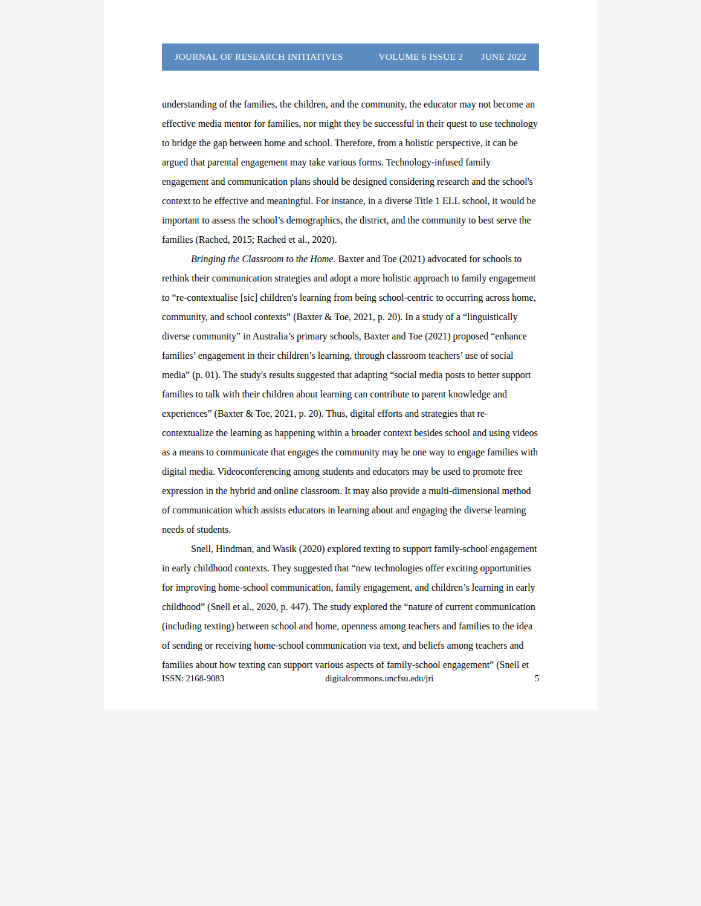JOURNAL OF RESEARCH INITIATIVES VOLUME 6 ISSUE 2 JUNE 2022
understanding of the families, the children, and the community, the educator may not become an effective media mentor for families, nor might they be successful in their quest to use technology to bridge the gap between home and school. Therefore, from a holistic perspective, it can be argued that parental engagement may take various forms. Technology-infused family engagement and communication plans should be designed considering research and the school's context to be effective and meaningful. For instance, in a diverse Title 1 ELL school, it would be important to assess the school’s demographics, the district, and the community to best serve the families (Rached, 2015; Rached et al., 2020).
Bringing the Classroom to the Home. Baxter and Toe (2021) advocated for schools to rethink their communication strategies and adopt a more holistic approach to family engagement to “re-contextualise [sic] children's learning from being school-centric to occurring across home, community, and school contexts” (Baxter & Toe, 2021, p. 20). In a study of a “linguistically diverse community” in Australia’s primary schools, Baxter and Toe (2021) proposed “enhance families’ engagement in their children’s learning, through classroom teachers’ use of social media” (p. 01). The study's results suggested that adapting “social media posts to better support families to talk with their children about learning can contribute to parent knowledge and experiences” (Baxter & Toe, 2021, p. 20). Thus, digital efforts and strategies that re-contextualize the learning as happening within a broader context besides school and using videos as a means to communicate that engages the community may be one way to engage families with digital media. Videoconferencing among students and educators may be used to promote free expression in the hybrid and online classroom. It may also provide a multi-dimensional method of communication which assists educators in learning about and engaging the diverse learning needs of students.
Snell, Hindman, and Wasik (2020) explored texting to support family-school engagement in early childhood contexts. They suggested that “new technologies offer exciting opportunities for improving home-school communication, family engagement, and children’s learning in early childhood” (Snell et al., 2020, p. 447). The study explored the “nature of current communication (including texting) between school and home, openness among teachers and families to the idea of sending or receiving home-school communication via text, and beliefs among teachers and families about how texting can support various aspects of family-school engagement” (Snell et
ISSN: 2168-9083 digitalcommons.uncfsu.edu/jri 5